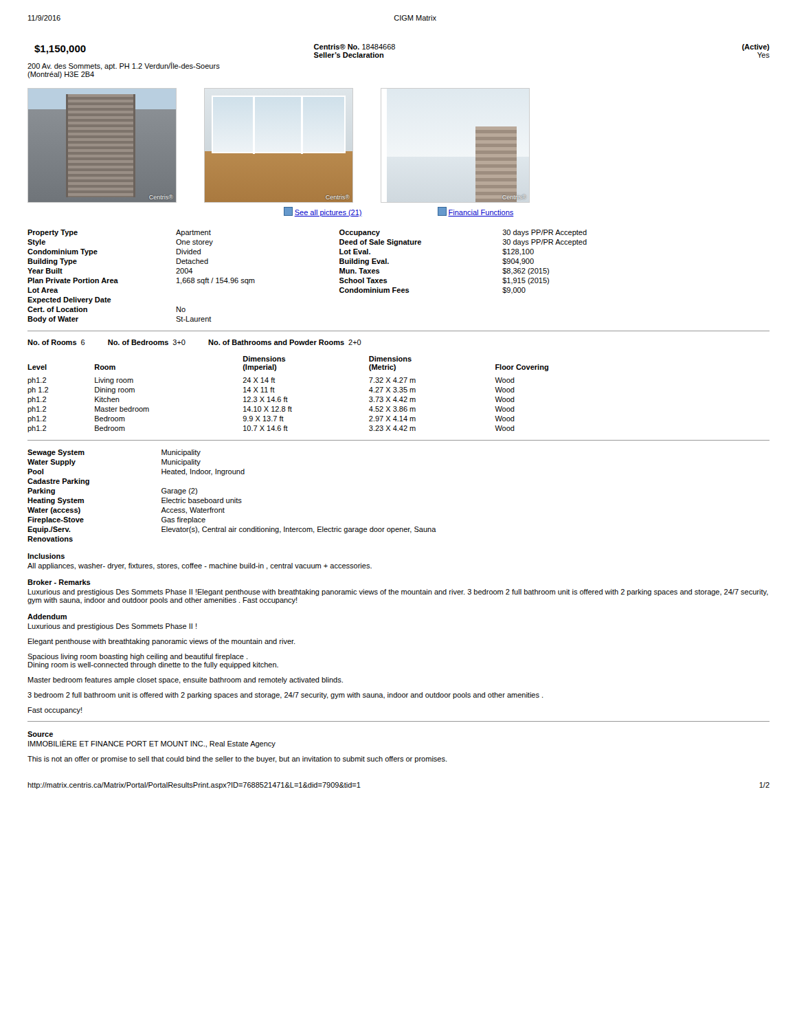11/9/2016
CIGM Matrix
$1,150,000
Centris® No. 18484668
Seller’s Declaration
(Active)
Yes
200 Av. des Sommets, apt. PH 1.2 Verdun/Île-des-Soeurs
(Montréal) H3E 2B4
Centris®
Centris®
Centris®
See all pictures (21)
Financial Functions
| Property Type | Apartment | Occupancy | 30 days PP/PR Accepted |
| Style | One storey | Deed of Sale Signature | 30 days PP/PR Accepted |
| Condominium Type | Divided | Lot Eval. | $128,100 |
| Building Type | Detached | Building Eval. | $904,900 |
| Year Built | 2004 | Mun. Taxes | $8,362 (2015) |
| Plan Private Portion Area | 1,668 sqft / 154.96 sqm | School Taxes | $1,915 (2015) |
| Lot Area | | Condominium Fees | $9,000 |
| Expected Delivery Date | | | |
| Cert. of Location | No | | |
| Body of Water | St-Laurent | | |
No. of Rooms6 No. of Bedrooms3+0 No. of Bathrooms and Powder Rooms2+0
| Level | Room | Dimensions (Imperial) | Dimensions (Metric) | Floor Covering |
| --- | --- | --- | --- | --- |
| ph1.2 | Living room | 24 X 14 ft | 7.32 X 4.27 m | Wood |
| ph 1.2 | Dining room | 14 X 11 ft | 4.27 X 3.35 m | Wood |
| ph1.2 | Kitchen | 12.3 X 14.6 ft | 3.73 X 4.42 m | Wood |
| ph1.2 | Master bedroom | 14.10 X 12.8 ft | 4.52 X 3.86 m | Wood |
| ph1.2 | Bedroom | 9.9 X 13.7 ft | 2.97 X 4.14 m | Wood |
| ph1.2 | Bedroom | 10.7 X 14.6 ft | 3.23 X 4.42 m | Wood |
| Sewage System | Municipality |
| Water Supply | Municipality |
| Pool | Heated, Indoor, Inground |
| Cadastre Parking | |
| Parking | Garage (2) |
| Heating System | Electric baseboard units |
| Water (access) | Access, Waterfront |
| Fireplace-Stove | Gas fireplace |
| Equip./Serv. | Elevator(s), Central air conditioning, Intercom, Electric garage door opener, Sauna |
| Renovations | |
Inclusions
All appliances, washer- dryer, fixtures, stores, coffee - machine build-in , central vacuum + accessories.
Broker - Remarks
Luxurious and prestigious Des Sommets Phase II !Elegant penthouse with breathtaking panoramic views of the mountain and river. 3 bedroom 2 full bathroom unit is offered with 2 parking spaces and storage, 24/7 security, gym with sauna, indoor and outdoor pools and other amenities . Fast occupancy!
Addendum
Luxurious and prestigious Des Sommets Phase II !
Elegant penthouse with breathtaking panoramic views of the mountain and river.
Spacious living room boasting high ceiling and beautiful fireplace .
Dining room is well-connected through dinette to the fully equipped kitchen.
Master bedroom features ample closet space, ensuite bathroom and remotely activated blinds.
3 bedroom 2 full bathroom unit is offered with 2 parking spaces and storage, 24/7 security, gym with sauna, indoor and outdoor pools and other amenities .
Fast occupancy!
Source
IMMOBILIÈRE ET FINANCE PORT ET MOUNT INC., Real Estate Agency
This is not an offer or promise to sell that could bind the seller to the buyer, but an invitation to submit such offers or promises.
http://matrix.centris.ca/Matrix/Portal/PortalResultsPrint.aspx?ID=7688521471&L=1&did=7909&tid=1
1/2